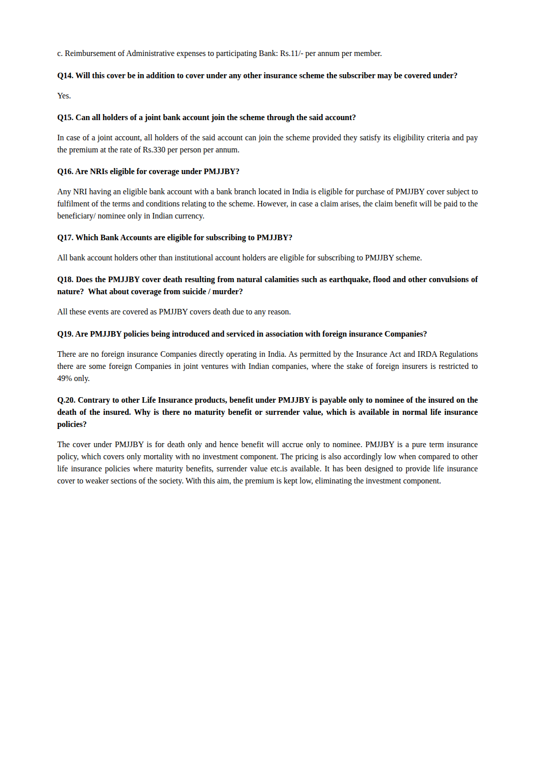c. Reimbursement of Administrative expenses to participating Bank: Rs.11/- per annum per member.
Q14. Will this cover be in addition to cover under any other insurance scheme the subscriber may be covered under?
Yes.
Q15. Can all holders of a joint bank account join the scheme through the said account?
In case of a joint account, all holders of the said account can join the scheme provided they satisfy its eligibility criteria and pay the premium at the rate of Rs.330 per person per annum.
Q16. Are NRIs eligible for coverage under PMJJBY?
Any NRI having an eligible bank account with a bank branch located in India is eligible for purchase of PMJJBY cover subject to fulfilment of the terms and conditions relating to the scheme. However, in case a claim arises, the claim benefit will be paid to the beneficiary/ nominee only in Indian currency.
Q17. Which Bank Accounts are eligible for subscribing to PMJJBY?
All bank account holders other than institutional account holders are eligible for subscribing to PMJJBY scheme.
Q18. Does the PMJJBY cover death resulting from natural calamities such as earthquake, flood and other convulsions of nature? What about coverage from suicide / murder?
All these events are covered as PMJJBY covers death due to any reason.
Q19. Are PMJJBY policies being introduced and serviced in association with foreign insurance Companies?
There are no foreign insurance Companies directly operating in India. As permitted by the Insurance Act and IRDA Regulations there are some foreign Companies in joint ventures with Indian companies, where the stake of foreign insurers is restricted to 49% only.
Q.20. Contrary to other Life Insurance products, benefit under PMJJBY is payable only to nominee of the insured on the death of the insured. Why is there no maturity benefit or surrender value, which is available in normal life insurance policies?
The cover under PMJJBY is for death only and hence benefit will accrue only to nominee. PMJJBY is a pure term insurance policy, which covers only mortality with no investment component. The pricing is also accordingly low when compared to other life insurance policies where maturity benefits, surrender value etc.is available. It has been designed to provide life insurance cover to weaker sections of the society. With this aim, the premium is kept low, eliminating the investment component.